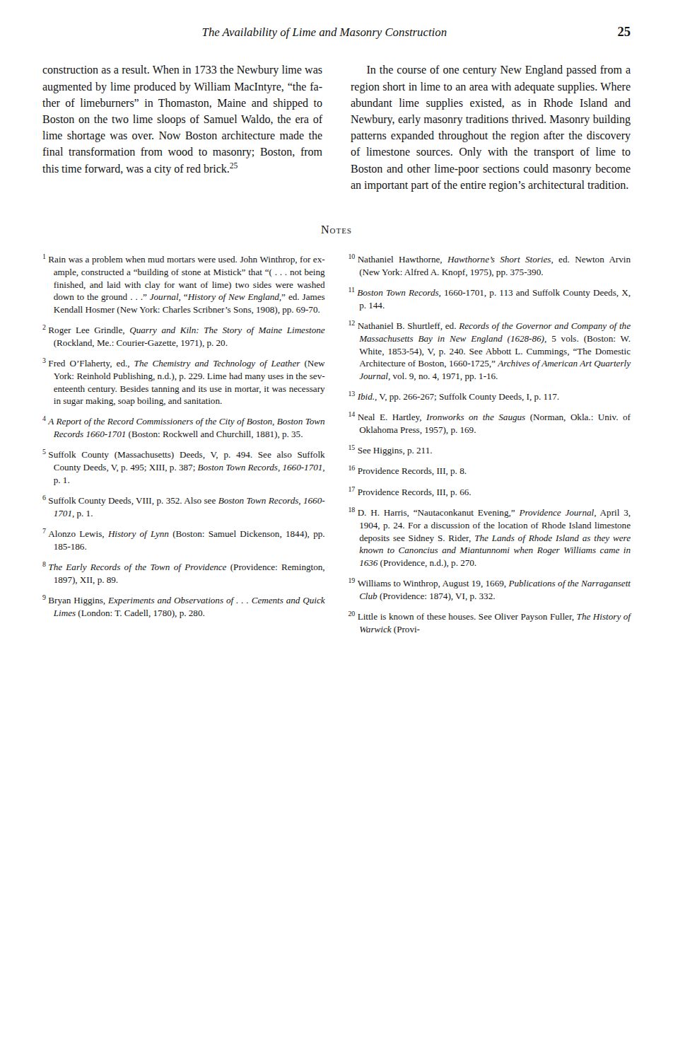The Availability of Lime and Masonry Construction
25
construction as a result. When in 1733 the Newbury lime was augmented by lime produced by William MacIntyre, “the father of limeburners” in Thomaston, Maine and shipped to Boston on the two lime sloops of Samuel Waldo, the era of lime shortage was over. Now Boston architecture made the final transformation from wood to masonry; Boston, from this time forward, was a city of red brick.25
In the course of one century New England passed from a region short in lime to an area with adequate supplies. Where abundant lime supplies existed, as in Rhode Island and Newbury, early masonry traditions thrived. Masonry building patterns expanded throughout the region after the discovery of limestone sources. Only with the transport of lime to Boston and other lime-poor sections could masonry become an important part of the entire region’s architectural tradition.
Notes
Rain was a problem when mud mortars were used. John Winthrop, for example, constructed a “building of stone at Mistick” that “( . . . not being finished, and laid with clay for want of lime) two sides were washed down to the ground . . .” Journal, “History of New England,” ed. James Kendall Hosmer (New York: Charles Scribner’s Sons, 1908), pp. 69-70.
Roger Lee Grindle, Quarry and Kiln: The Story of Maine Limestone (Rockland, Me.: Courier-Gazette, 1971), p. 20.
Fred O’Flaherty, ed., The Chemistry and Technology of Leather (New York: Reinhold Publishing, n.d.), p. 229. Lime had many uses in the seventeenth century. Besides tanning and its use in mortar, it was necessary in sugar making, soap boiling, and sanitation.
A Report of the Record Commissioners of the City of Boston, Boston Town Records 1660-1701 (Boston: Rockwell and Churchill, 1881), p. 35.
Suffolk County (Massachusetts) Deeds, V, p. 494. See also Suffolk County Deeds, V, p. 495; XIII, p. 387; Boston Town Records, 1660-1701, p. 1.
Suffolk County Deeds, VIII, p. 352. Also see Boston Town Records, 1660-1701, p. 1.
Alonzo Lewis, History of Lynn (Boston: Samuel Dickenson, 1844), pp. 185-186.
The Early Records of the Town of Providence (Providence: Remington, 1897), XII, p. 89.
Bryan Higgins, Experiments and Observations of . . . Cements and Quick Limes (London: T. Cadell, 1780), p. 280.
Nathaniel Hawthorne, Hawthorne’s Short Stories, ed. Newton Arvin (New York: Alfred A. Knopf, 1975), pp. 375-390.
Boston Town Records, 1660-1701, p. 113 and Suffolk County Deeds, X, p. 144.
Nathaniel B. Shurtleff, ed. Records of the Governor and Company of the Massachusetts Bay in New England (1628-86), 5 vols. (Boston: W. White, 1853-54), V, p. 240. See Abbott L. Cummings, “The Domestic Architecture of Boston, 1660-1725,” Archives of American Art Quarterly Journal, vol. 9, no. 4, 1971, pp. 1-16.
Ibid., V, pp. 266-267; Suffolk County Deeds, I, p. 117.
Neal E. Hartley, Ironworks on the Saugus (Norman, Okla.: Univ. of Oklahoma Press, 1957), p. 169.
See Higgins, p. 211.
Providence Records, III, p. 8.
Providence Records, III, p. 66.
D. H. Harris, “Nautaconkanut Evening,” Providence Journal, April 3, 1904, p. 24. For a discussion of the location of Rhode Island limestone deposits see Sidney S. Rider, The Lands of Rhode Island as they were known to Canoncius and Miantunnomi when Roger Williams came in 1636 (Providence, n.d.), p. 270.
Williams to Winthrop, August 19, 1669, Publications of the Narragansett Club (Providence: 1874), VI, p. 332.
Little is known of these houses. See Oliver Payson Fuller, The History of Warwick (Provi-